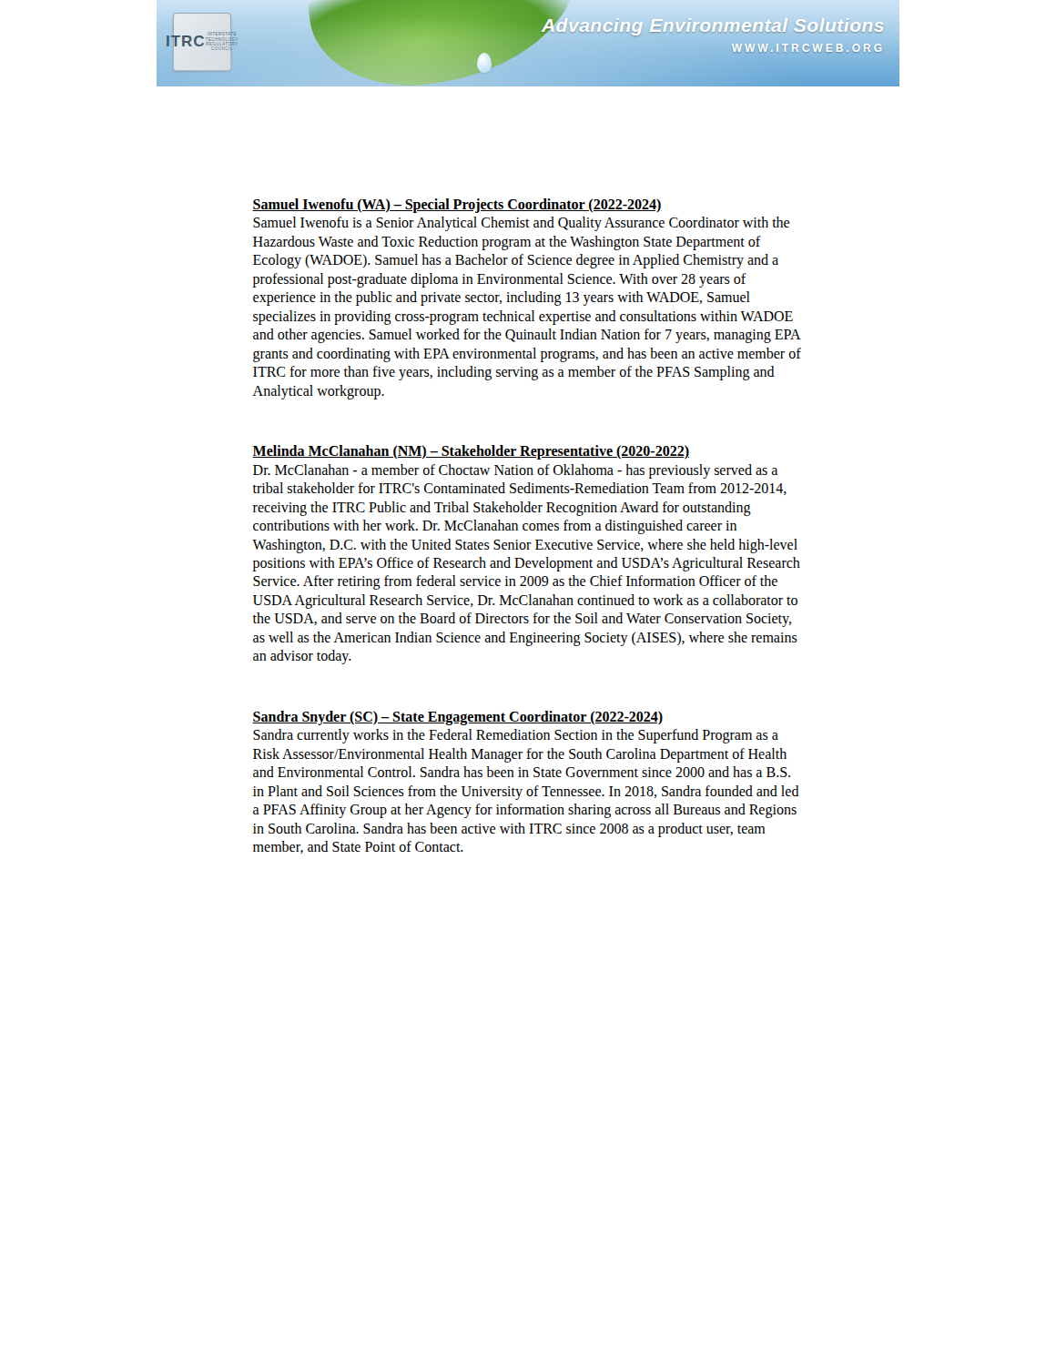ITRC INTERSTATE
TECHNOLOGY
REGULATORY
COUNCIL
Advancing Environmental Solutions
WWW.ITRCWEB.ORG
Samuel Iwenofu (WA) – Special Projects Coordinator (2022-2024)
Samuel Iwenofu is a Senior Analytical Chemist and Quality Assurance Coordinator with the Hazardous Waste and Toxic Reduction program at the Washington State Department of Ecology (WADOE). Samuel has a Bachelor of Science degree in Applied Chemistry and a professional post-graduate diploma in Environmental Science. With over 28 years of experience in the public and private sector, including 13 years with WADOE, Samuel specializes in providing cross-program technical expertise and consultations within WADOE and other agencies. Samuel worked for the Quinault Indian Nation for 7 years, managing EPA grants and coordinating with EPA environmental programs, and has been an active member of ITRC for more than five years, including serving as a member of the PFAS Sampling and Analytical workgroup.
Melinda McClanahan (NM) – Stakeholder Representative (2020-2022)
Dr. McClanahan - a member of Choctaw Nation of Oklahoma - has previously served as a tribal stakeholder for ITRC's Contaminated Sediments-Remediation Team from 2012-2014, receiving the ITRC Public and Tribal Stakeholder Recognition Award for outstanding contributions with her work. Dr. McClanahan comes from a distinguished career in Washington, D.C. with the United States Senior Executive Service, where she held high-level positions with EPA’s Office of Research and Development and USDA’s Agricultural Research Service. After retiring from federal service in 2009 as the Chief Information Officer of the USDA Agricultural Research Service, Dr. McClanahan continued to work as a collaborator to the USDA, and serve on the Board of Directors for the Soil and Water Conservation Society, as well as the American Indian Science and Engineering Society (AISES), where she remains an advisor today.
Sandra Snyder (SC) – State Engagement Coordinator (2022-2024)
Sandra currently works in the Federal Remediation Section in the Superfund Program as a Risk Assessor/Environmental Health Manager for the South Carolina Department of Health and Environmental Control. Sandra has been in State Government since 2000 and has a B.S. in Plant and Soil Sciences from the University of Tennessee. In 2018, Sandra founded and led a PFAS Affinity Group at her Agency for information sharing across all Bureaus and Regions in South Carolina. Sandra has been active with ITRC since 2008 as a product user, team member, and State Point of Contact.